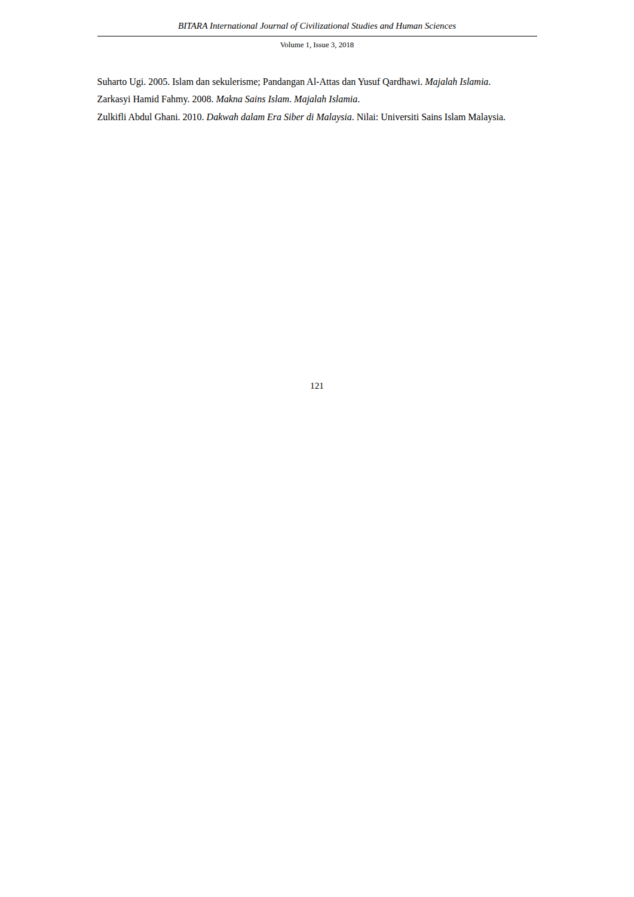BITARA International Journal of Civilizational Studies and Human Sciences
Volume 1, Issue 3, 2018
Suharto Ugi. 2005. Islam dan sekulerisme; Pandangan Al-Attas dan Yusuf Qardhawi. Majalah Islamia.
Zarkasyi Hamid Fahmy. 2008. Makna Sains Islam. Majalah Islamia.
Zulkifli Abdul Ghani. 2010. Dakwah dalam Era Siber di Malaysia. Nilai: Universiti Sains Islam Malaysia.
121